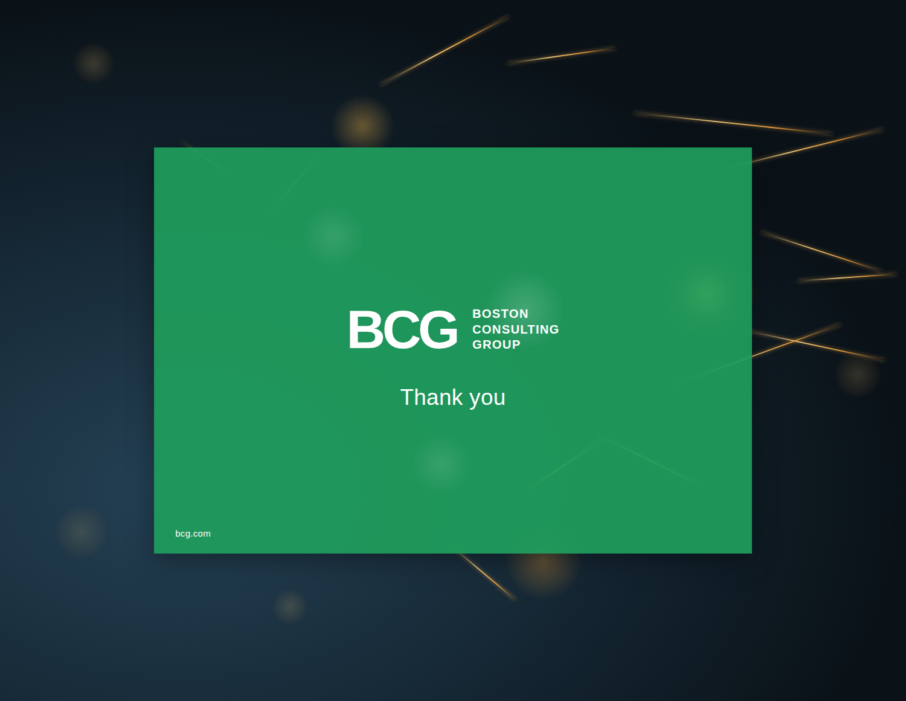BCG
Boston
Consulting
Group
Thank you
bcg.com